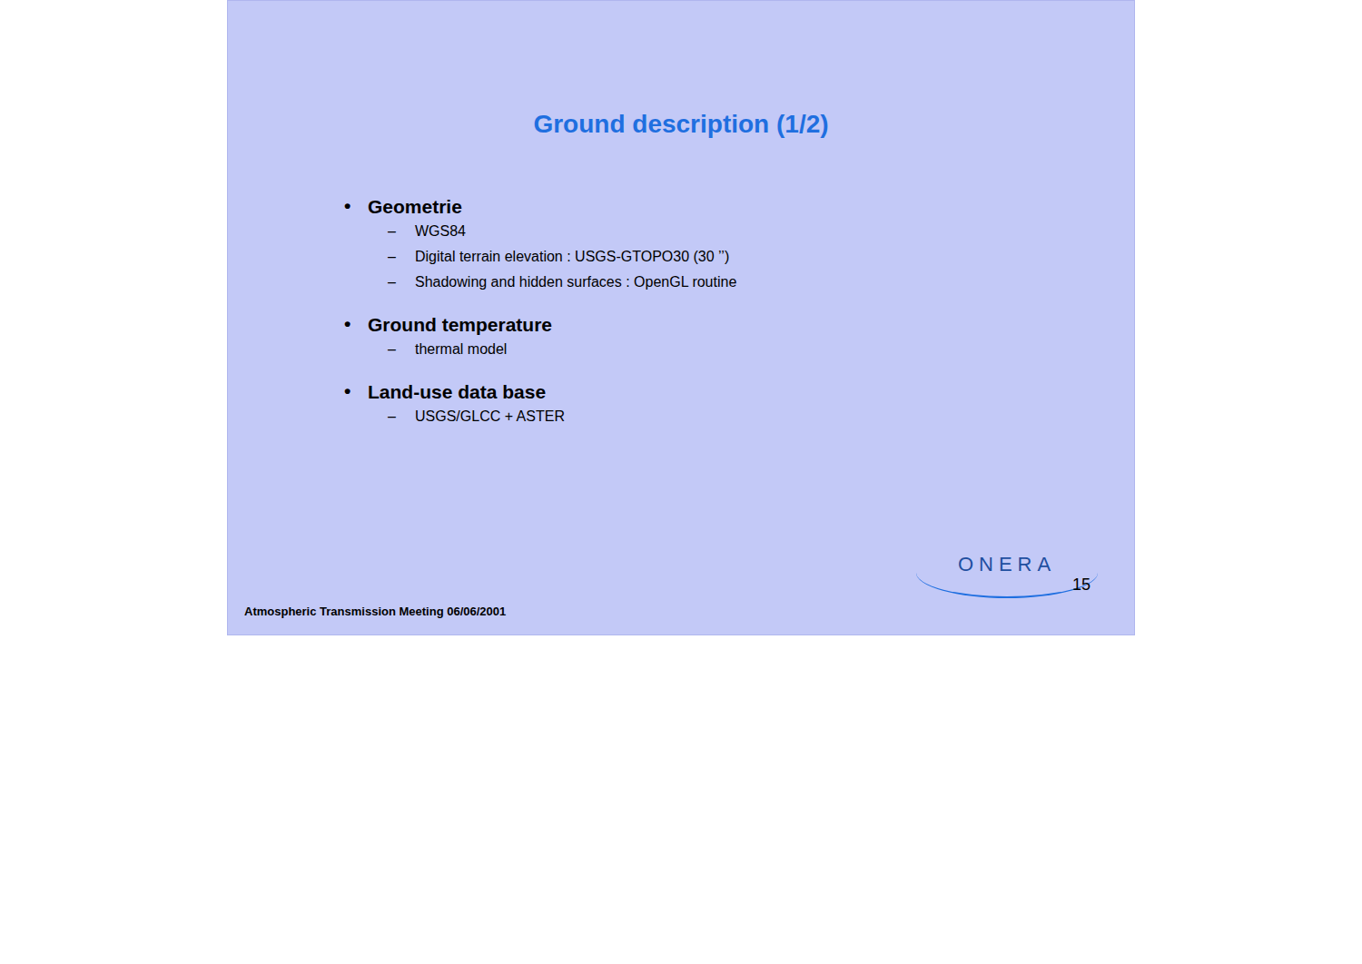Ground description (1/2)
Geometrie
WGS84
Digital terrain elevation : USGS-GTOPO30 (30 ’’)
Shadowing and hidden surfaces : OpenGL routine
Ground temperature
thermal model
Land-use data base
USGS/GLCC + ASTER
Atmospheric Transmission Meeting 06/06/2001
ONERA
15